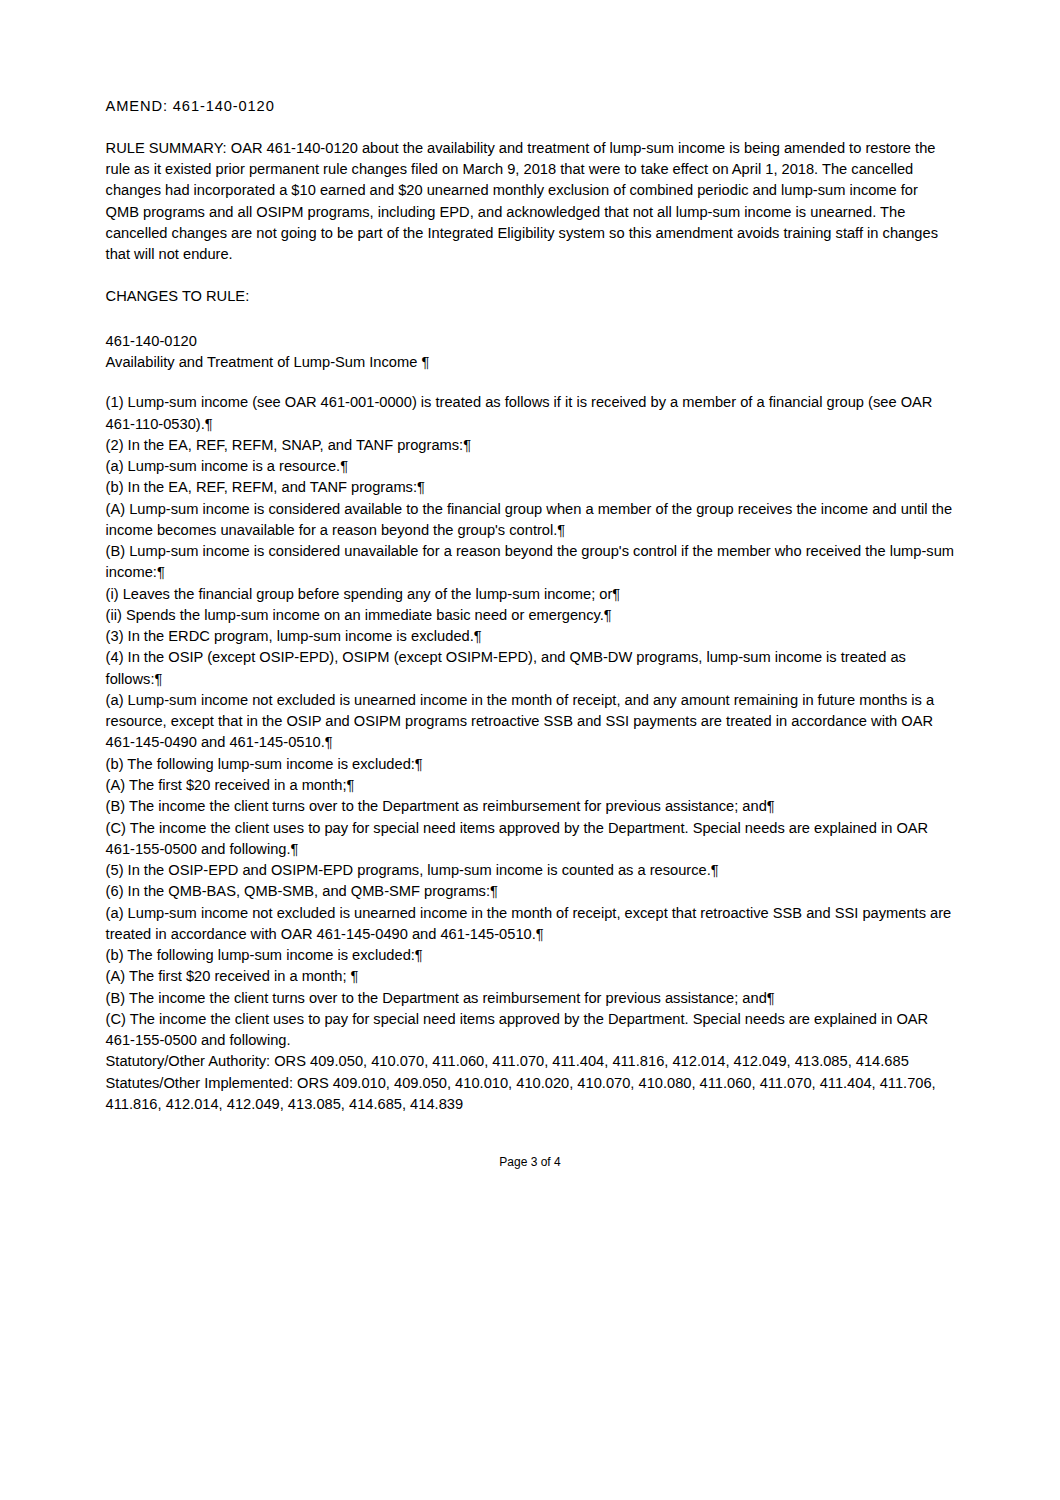AMEND: 461-140-0120
RULE SUMMARY: OAR 461-140-0120 about the availability and treatment of lump-sum income is being amended to restore the rule as it existed prior permanent rule changes filed on March 9, 2018 that were to take effect on April 1, 2018. The cancelled changes had incorporated a $10 earned and $20 unearned monthly exclusion of combined periodic and lump-sum income for QMB programs and all OSIPM programs, including EPD, and acknowledged that not all lump-sum income is unearned. The cancelled changes are not going to be part of the Integrated Eligibility system so this amendment avoids training staff in changes that will not endure.
CHANGES TO RULE:
461-140-0120
Availability and Treatment of Lump-Sum Income ¶
(1) Lump-sum income (see OAR 461-001-0000) is treated as follows if it is received by a member of a financial group (see OAR 461-110-0530).¶
(2) In the EA, REF, REFM, SNAP, and TANF programs:¶
(a) Lump-sum income is a resource.¶
(b) In the EA, REF, REFM, and TANF programs:¶
(A) Lump-sum income is considered available to the financial group when a member of the group receives the income and until the income becomes unavailable for a reason beyond the group's control.¶
(B) Lump-sum income is considered unavailable for a reason beyond the group's control if the member who received the lump-sum income:¶
(i) Leaves the financial group before spending any of the lump-sum income; or¶
(ii) Spends the lump-sum income on an immediate basic need or emergency.¶
(3) In the ERDC program, lump-sum income is excluded.¶
(4) In the OSIP (except OSIP-EPD), OSIPM (except OSIPM-EPD), and QMB-DW programs, lump-sum income is treated as follows:¶
(a) Lump-sum income not excluded is unearned income in the month of receipt, and any amount remaining in future months is a resource, except that in the OSIP and OSIPM programs retroactive SSB and SSI payments are treated in accordance with OAR 461-145-0490 and 461-145-0510.¶
(b) The following lump-sum income is excluded:¶
(A) The first $20 received in a month;¶
(B) The income the client turns over to the Department as reimbursement for previous assistance; and¶
(C) The income the client uses to pay for special need items approved by the Department. Special needs are explained in OAR 461-155-0500 and following.¶
(5) In the OSIP-EPD and OSIPM-EPD programs, lump-sum income is counted as a resource.¶
(6) In the QMB-BAS, QMB-SMB, and QMB-SMF programs:¶
(a) Lump-sum income not excluded is unearned income in the month of receipt, except that retroactive SSB and SSI payments are treated in accordance with OAR 461-145-0490 and 461-145-0510.¶
(b) The following lump-sum income is excluded:¶
(A) The first $20 received in a month; ¶
(B) The income the client turns over to the Department as reimbursement for previous assistance; and¶
(C) The income the client uses to pay for special need items approved by the Department. Special needs are explained in OAR 461-155-0500 and following.
Statutory/Other Authority: ORS 409.050, 410.070, 411.060, 411.070, 411.404, 411.816, 412.014, 412.049, 413.085, 414.685
Statutes/Other Implemented: ORS 409.010, 409.050, 410.010, 410.020, 410.070, 410.080, 411.060, 411.070, 411.404, 411.706, 411.816, 412.014, 412.049, 413.085, 414.685, 414.839
Page 3 of 4